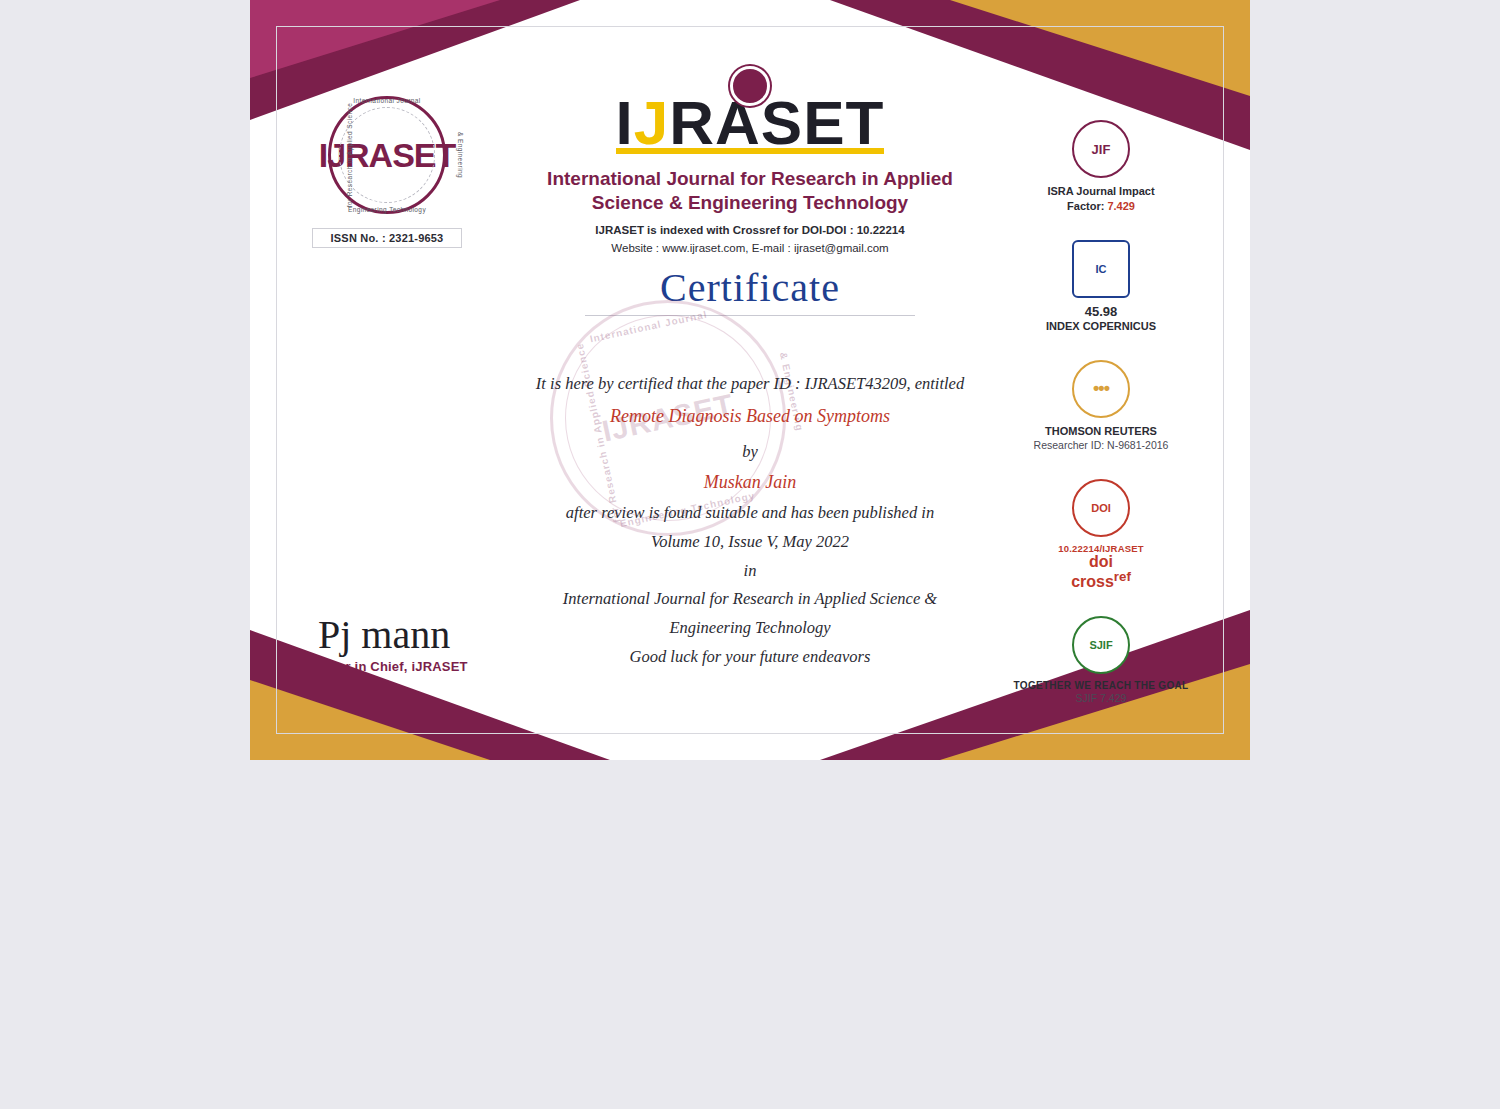IJRASET
International Journal Engineering Technology for Research in Applied Science & Engineering
ISSN No. : 2321-9653
IJRASET
International Journal for Research in Applied
Science & Engineering Technology
IJRASET is indexed with Crossref for DOI-DOI : 10.22214
Website : www.ijraset.com, E-mail : ijraset@gmail.com
Certificate
International Journal Engineering Technology for Research in Applied Science & Engineering
IJRASET
It is here by certified that the paper ID : IJRASET43209, entitled Remote Diagnosis Based on Symptoms by Muskan Jain after review is found suitable and has been published in
Volume 10, Issue V, May 2022
in
International Journal for Research in Applied Science &
Engineering Technology
Good luck for your future endeavors
Pj mann
Editor in Chief, iJRASET
JIF
ISRA Journal Impact
Factor: 7.429
IC
45.98
INDEX COPERNICUS
•••
THOMSON REUTERS
Researcher ID: N-9681-2016
DOI
10.22214/IJRASET
doicrossref
SJIF
TOGETHER WE REACH THE GOAL
SJIF 7.429